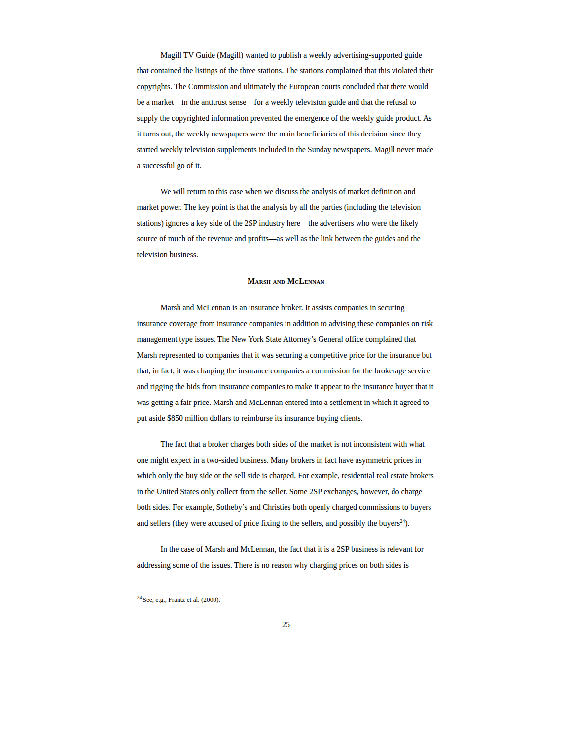Magill TV Guide (Magill) wanted to publish a weekly advertising-supported guide that contained the listings of the three stations. The stations complained that this violated their copyrights. The Commission and ultimately the European courts concluded that there would be a market—in the antitrust sense—for a weekly television guide and that the refusal to supply the copyrighted information prevented the emergence of the weekly guide product. As it turns out, the weekly newspapers were the main beneficiaries of this decision since they started weekly television supplements included in the Sunday newspapers. Magill never made a successful go of it.
We will return to this case when we discuss the analysis of market definition and market power. The key point is that the analysis by all the parties (including the television stations) ignores a key side of the 2SP industry here—the advertisers who were the likely source of much of the revenue and profits—as well as the link between the guides and the television business.
Marsh and McLennan
Marsh and McLennan is an insurance broker. It assists companies in securing insurance coverage from insurance companies in addition to advising these companies on risk management type issues. The New York State Attorney’s General office complained that Marsh represented to companies that it was securing a competitive price for the insurance but that, in fact, it was charging the insurance companies a commission for the brokerage service and rigging the bids from insurance companies to make it appear to the insurance buyer that it was getting a fair price. Marsh and McLennan entered into a settlement in which it agreed to put aside $850 million dollars to reimburse its insurance buying clients.
The fact that a broker charges both sides of the market is not inconsistent with what one might expect in a two-sided business. Many brokers in fact have asymmetric prices in which only the buy side or the sell side is charged. For example, residential real estate brokers in the United States only collect from the seller. Some 2SP exchanges, however, do charge both sides. For example, Sotheby’s and Christies both openly charged commissions to buyers and sellers (they were accused of price fixing to the sellers, and possibly the buyers24).
In the case of Marsh and McLennan, the fact that it is a 2SP business is relevant for addressing some of the issues. There is no reason why charging prices on both sides is
24 See, e.g., Frantz et al. (2000).
25